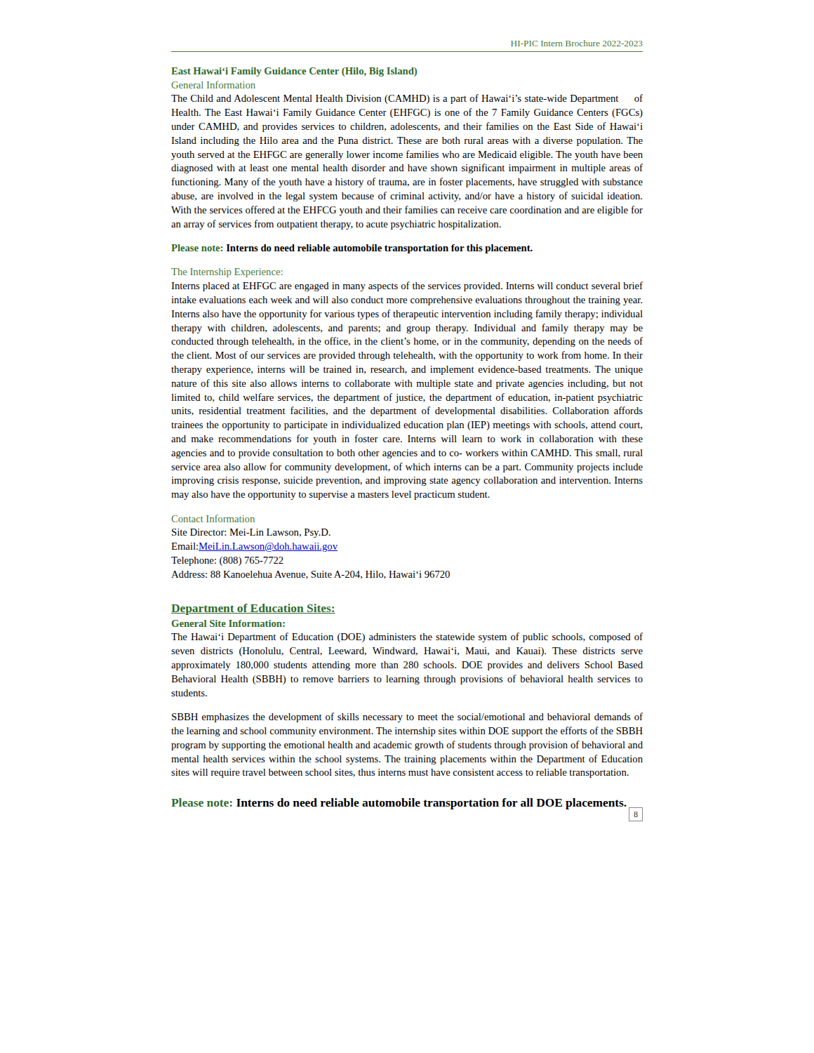HI-PIC Intern Brochure 2022-2023
East Hawaiʻi Family Guidance Center (Hilo, Big Island)
General Information
The Child and Adolescent Mental Health Division (CAMHD) is a part of Hawaiʻi’s state-wide Department of Health. The East Hawaiʻi Family Guidance Center (EHFGC) is one of the 7 Family Guidance Centers (FGCs) under CAMHD, and provides services to children, adolescents, and their families on the East Side of Hawaiʻi Island including the Hilo area and the Puna district. These are both rural areas with a diverse population. The youth served at the EHFGC are generally lower income families who are Medicaid eligible. The youth have been diagnosed with at least one mental health disorder and have shown significant impairment in multiple areas of functioning. Many of the youth have a history of trauma, are in foster placements, have struggled with substance abuse, are involved in the legal system because of criminal activity, and/or have a history of suicidal ideation. With the services offered at the EHFCG youth and their families can receive care coordination and are eligible for an array of services from outpatient therapy, to acute psychiatric hospitalization.
Please note: Interns do need reliable automobile transportation for this placement.
The Internship Experience:
Interns placed at EHFGC are engaged in many aspects of the services provided. Interns will conduct several brief intake evaluations each week and will also conduct more comprehensive evaluations throughout the training year. Interns also have the opportunity for various types of therapeutic intervention including family therapy; individual therapy with children, adolescents, and parents; and group therapy. Individual and family therapy may be conducted through telehealth, in the office, in the client’s home, or in the community, depending on the needs of the client. Most of our services are provided through telehealth, with the opportunity to work from home. In their therapy experience, interns will be trained in, research, and implement evidence-based treatments. The unique nature of this site also allows interns to collaborate with multiple state and private agencies including, but not limited to, child welfare services, the department of justice, the department of education, in-patient psychiatric units, residential treatment facilities, and the department of developmental disabilities. Collaboration affords trainees the opportunity to participate in individualized education plan (IEP) meetings with schools, attend court, and make recommendations for youth in foster care. Interns will learn to work in collaboration with these agencies and to provide consultation to both other agencies and to co- workers within CAMHD. This small, rural service area also allow for community development, of which interns can be a part. Community projects include improving crisis response, suicide prevention, and improving state agency collaboration and intervention. Interns may also have the opportunity to supervise a masters level practicum student.
Contact Information
Site Director: Mei-Lin Lawson, Psy.D.
Email:MeiLin.Lawson@doh.hawaii.gov
Telephone: (808) 765-7722
Address: 88 Kanoelehua Avenue, Suite A-204, Hilo, Hawaiʻi 96720
Department of Education Sites:
General Site Information:
The Hawaiʻi Department of Education (DOE) administers the statewide system of public schools, composed of seven districts (Honolulu, Central, Leeward, Windward, Hawaiʻi, Maui, and Kauai). These districts serve approximately 180,000 students attending more than 280 schools. DOE provides and delivers School Based Behavioral Health (SBBH) to remove barriers to learning through provisions of behavioral health services to students.
SBBH emphasizes the development of skills necessary to meet the social/emotional and behavioral demands of the learning and school community environment. The internship sites within DOE support the efforts of the SBBH program by supporting the emotional health and academic growth of students through provision of behavioral and mental health services within the school systems. The training placements within the Department of Education sites will require travel between school sites, thus interns must have consistent access to reliable transportation.
Please note: Interns do need reliable automobile transportation for all DOE placements.
8